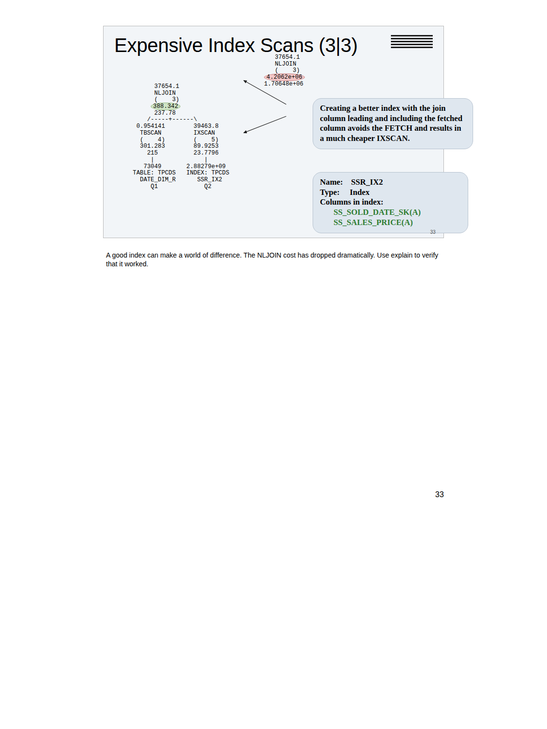Expensive Index Scans (3|3)
   37654.1
   NLJOIN
   (    3)
4.2062e+06
1.70648e+06
      37654.1
      NLJOIN
      (    3)
     388.342
      237.78
    /-----+------\
 0.954141        39463.8
  TBSCAN         IXSCAN
  (    4)        (    5)
  301.283        89.9253
    215          23.7796
     |              |
   73049       2.88279e+09
TABLE: TPCDS   INDEX: TPCDS
  DATE_DIM_R      SSR_IX2
     Q1             Q2
Creating a better index with the join column leading and including the fetched column avoids the FETCH and results in a much cheaper IXSCAN.
Name: SSR_IX2
Type: Index
Columns in index: SS_SOLD_DATE_SK(A) SS_SALES_PRICE(A)
33
A good index can make a world of difference. The NLJOIN cost has dropped dramatically. Use explain to verify that it worked.
33